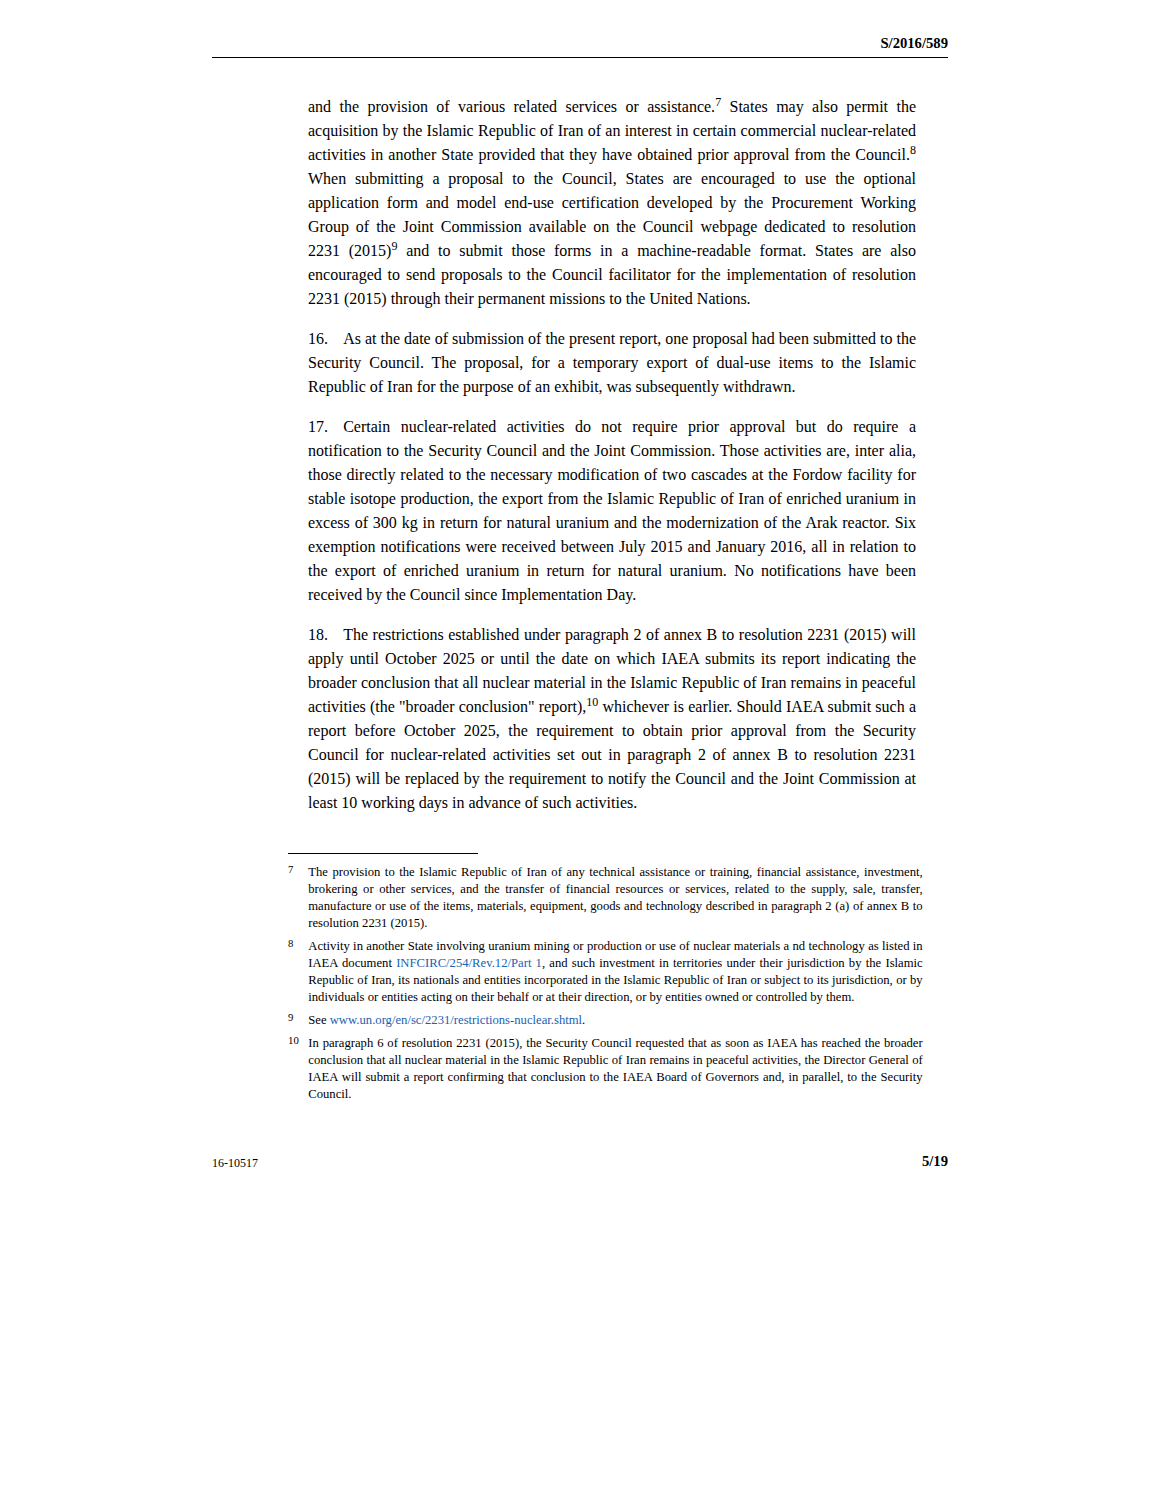S/2016/589
and the provision of various related services or assistance.7 States may also permit the acquisition by the Islamic Republic of Iran of an interest in certain commercial nuclear-related activities in another State provided that they have obtained prior approval from the Council.8 When submitting a proposal to the Council, States are encouraged to use the optional application form and model end-use certification developed by the Procurement Working Group of the Joint Commission available on the Council webpage dedicated to resolution 2231 (2015)9 and to submit those forms in a machine-readable format. States are also encouraged to send proposals to the Council facilitator for the implementation of resolution 2231 (2015) through their permanent missions to the United Nations.
16. As at the date of submission of the present report, one proposal had been submitted to the Security Council. The proposal, for a temporary export of dual-use items to the Islamic Republic of Iran for the purpose of an exhibit, was subsequently withdrawn.
17. Certain nuclear-related activities do not require prior approval but do require a notification to the Security Council and the Joint Commission. Those activities are, inter alia, those directly related to the necessary modification of two cascades at the Fordow facility for stable isotope production, the export from the Islamic Republic of Iran of enriched uranium in excess of 300 kg in return for natural uranium and the modernization of the Arak reactor. Six exemption notifications were received between July 2015 and January 2016, all in relation to the export of enriched uranium in return for natural uranium. No notifications have been received by the Council since Implementation Day.
18. The restrictions established under paragraph 2 of annex B to resolution 2231 (2015) will apply until October 2025 or until the date on which IAEA submits its report indicating the broader conclusion that all nuclear material in the Islamic Republic of Iran remains in peaceful activities (the "broader conclusion" report),10 whichever is earlier. Should IAEA submit such a report before October 2025, the requirement to obtain prior approval from the Security Council for nuclear-related activities set out in paragraph 2 of annex B to resolution 2231 (2015) will be replaced by the requirement to notify the Council and the Joint Commission at least 10 working days in advance of such activities.
7 The provision to the Islamic Republic of Iran of any technical assistance or training, financial assistance, investment, brokering or other services, and the transfer of financial resources or services, related to the supply, sale, transfer, manufacture or use of the items, materials, equipment, goods and technology described in paragraph 2 (a) of annex B to resolution 2231 (2015).
8 Activity in another State involving uranium mining or production or use of nuclear materials a nd technology as listed in IAEA document INFCIRC/254/Rev.12/Part 1, and such investment in territories under their jurisdiction by the Islamic Republic of Iran, its nationals and entities incorporated in the Islamic Republic of Iran or subject to its jurisdiction, or by individuals or entities acting on their behalf or at their direction, or by entities owned or controlled by them.
9 See www.un.org/en/sc/2231/restrictions-nuclear.shtml.
10 In paragraph 6 of resolution 2231 (2015), the Security Council requested that as soon as IAEA has reached the broader conclusion that all nuclear material in the Islamic Republic of Iran remains in peaceful activities, the Director General of IAEA will submit a report confirming that conclusion to the IAEA Board of Governors and, in parallel, to the Security Council.
16-10517 5/19